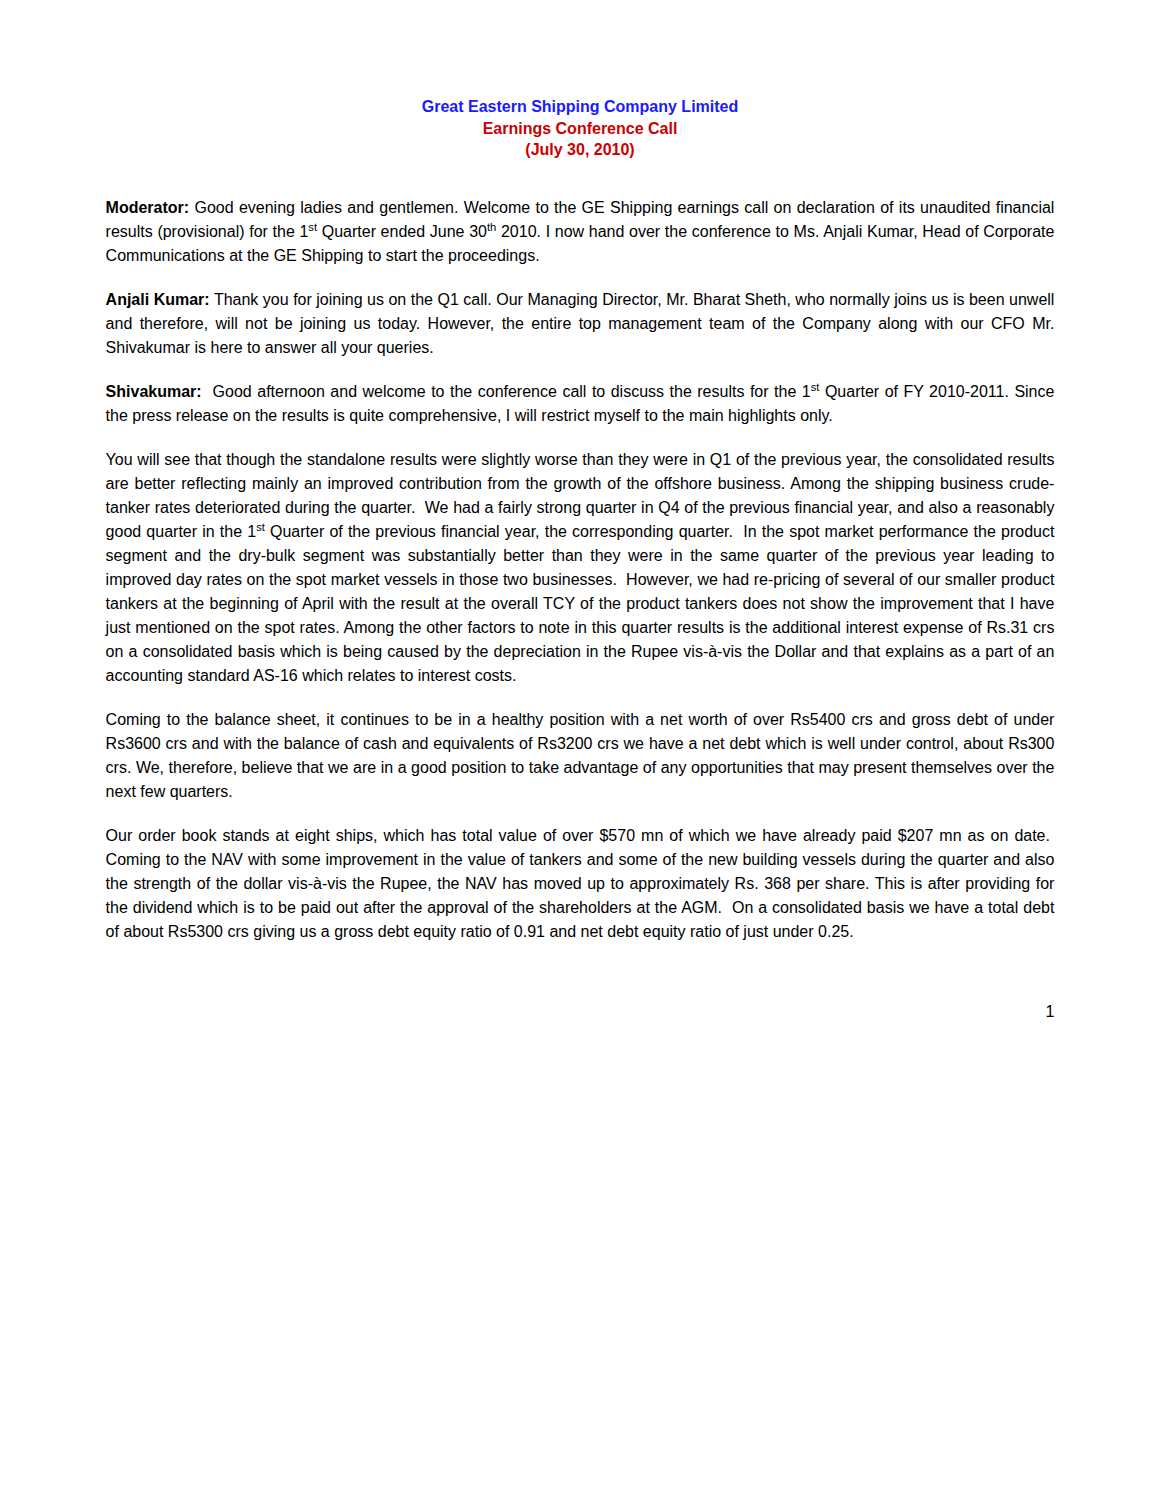Great Eastern Shipping Company Limited
Earnings Conference Call
(July 30, 2010)
Moderator: Good evening ladies and gentlemen. Welcome to the GE Shipping earnings call on declaration of its unaudited financial results (provisional) for the 1st Quarter ended June 30th 2010. I now hand over the conference to Ms. Anjali Kumar, Head of Corporate Communications at the GE Shipping to start the proceedings.
Anjali Kumar: Thank you for joining us on the Q1 call. Our Managing Director, Mr. Bharat Sheth, who normally joins us is been unwell and therefore, will not be joining us today. However, the entire top management team of the Company along with our CFO Mr. Shivakumar is here to answer all your queries.
Shivakumar: Good afternoon and welcome to the conference call to discuss the results for the 1st Quarter of FY 2010-2011. Since the press release on the results is quite comprehensive, I will restrict myself to the main highlights only.
You will see that though the standalone results were slightly worse than they were in Q1 of the previous year, the consolidated results are better reflecting mainly an improved contribution from the growth of the offshore business. Among the shipping business crude-tanker rates deteriorated during the quarter. We had a fairly strong quarter in Q4 of the previous financial year, and also a reasonably good quarter in the 1st Quarter of the previous financial year, the corresponding quarter. In the spot market performance the product segment and the dry-bulk segment was substantially better than they were in the same quarter of the previous year leading to improved day rates on the spot market vessels in those two businesses. However, we had re-pricing of several of our smaller product tankers at the beginning of April with the result at the overall TCY of the product tankers does not show the improvement that I have just mentioned on the spot rates. Among the other factors to note in this quarter results is the additional interest expense of Rs.31 crs on a consolidated basis which is being caused by the depreciation in the Rupee vis-à-vis the Dollar and that explains as a part of an accounting standard AS-16 which relates to interest costs.
Coming to the balance sheet, it continues to be in a healthy position with a net worth of over Rs5400 crs and gross debt of under Rs3600 crs and with the balance of cash and equivalents of Rs3200 crs we have a net debt which is well under control, about Rs300 crs. We, therefore, believe that we are in a good position to take advantage of any opportunities that may present themselves over the next few quarters.
Our order book stands at eight ships, which has total value of over $570 mn of which we have already paid $207 mn as on date. Coming to the NAV with some improvement in the value of tankers and some of the new building vessels during the quarter and also the strength of the dollar vis-à-vis the Rupee, the NAV has moved up to approximately Rs. 368 per share. This is after providing for the dividend which is to be paid out after the approval of the shareholders at the AGM. On a consolidated basis we have a total debt of about Rs5300 crs giving us a gross debt equity ratio of 0.91 and net debt equity ratio of just under 0.25.
1